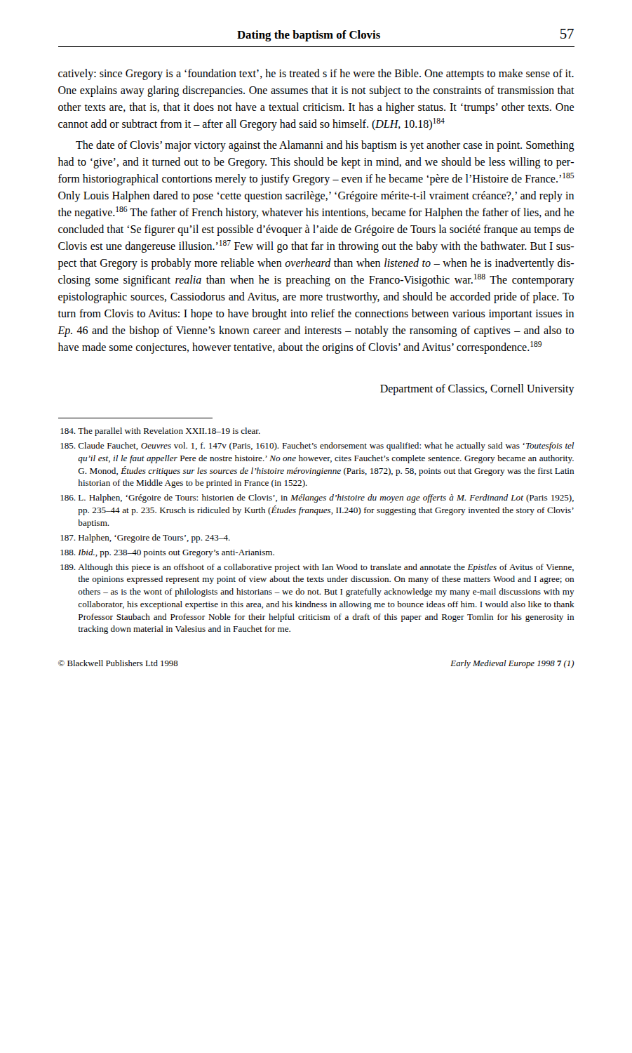Dating the baptism of Clovis 57
catively: since Gregory is a ‘foundation text’, he is treated s if he were the Bible. One attempts to make sense of it. One explains away glaring discrepancies. One assumes that it is not subject to the constraints of transmission that other texts are, that is, that it does not have a textual criticism. It has a higher status. It ‘trumps’ other texts. One cannot add or subtract from it – after all Gregory had said so himself. (DLH, 10.18)184
The date of Clovis’ major victory against the Alamanni and his baptism is yet another case in point. Something had to ‘give’, and it turned out to be Gregory. This should be kept in mind, and we should be less willing to perform historiographical contortions merely to justify Gregory – even if he became ‘père de l’Histoire de France.’185 Only Louis Halphen dared to pose ‘cette question sacrilège,’ ‘Grégoire mérite-t-il vraiment créance?,’ and reply in the negative.186 The father of French history, whatever his intentions, became for Halphen the father of lies, and he concluded that ‘Se figurer qu’il est possible d’évoquer à l’aide de Grégoire de Tours la société franque au temps de Clovis est une dangereuse illusion.’187 Few will go that far in throwing out the baby with the bathwater. But I suspect that Gregory is probably more reliable when overheard than when listened to – when he is inadvertently disclosing some significant realia than when he is preaching on the Franco-Visigothic war.188 The contemporary epistolographic sources, Cassiodorus and Avitus, are more trustworthy, and should be accorded pride of place. To turn from Clovis to Avitus: I hope to have brought into relief the connections between various important issues in Ep. 46 and the bishop of Vienne’s known career and interests – notably the ransoming of captives – and also to have made some conjectures, however tentative, about the origins of Clovis’ and Avitus’ correspondence.189
Department of Classics, Cornell University
The parallel with Revelation XXII.18–19 is clear.
Claude Fauchet, Oeuvres vol. 1, f. 147v (Paris, 1610). Fauchet’s endorsement was qualified: what he actually said was ‘Toutesfois tel qu’il est, il le faut appeller Pere de nostre histoire.’ No one however, cites Fauchet’s complete sentence. Gregory became an authority. G. Monod, Études critiques sur les sources de l’histoire mérovingienne (Paris, 1872), p. 58, points out that Gregory was the first Latin historian of the Middle Ages to be printed in France (in 1522).
L. Halphen, ‘Grégoire de Tours: historien de Clovis’, in Mélanges d’histoire du moyen age offerts à M. Ferdinand Lot (Paris 1925), pp. 235–44 at p. 235. Krusch is ridiculed by Kurth (Études franques, II.240) for suggesting that Gregory invented the story of Clovis’ baptism.
Halphen, ‘Gregoire de Tours’, pp. 243–4.
Ibid., pp. 238–40 points out Gregory’s anti-Arianism.
Although this piece is an offshoot of a collaborative project with Ian Wood to translate and annotate the Epistles of Avitus of Vienne, the opinions expressed represent my point of view about the texts under discussion. On many of these matters Wood and I agree; on others – as is the wont of philologists and historians – we do not. But I gratefully acknowledge my many e-mail discussions with my collaborator, his exceptional expertise in this area, and his kindness in allowing me to bounce ideas off him. I would also like to thank Professor Staubach and Professor Noble for their helpful criticism of a draft of this paper and Roger Tomlin for his generosity in tracking down material in Valesius and in Fauchet for me.
© Blackwell Publishers Ltd 1998 Early Medieval Europe 1998 7 (1)